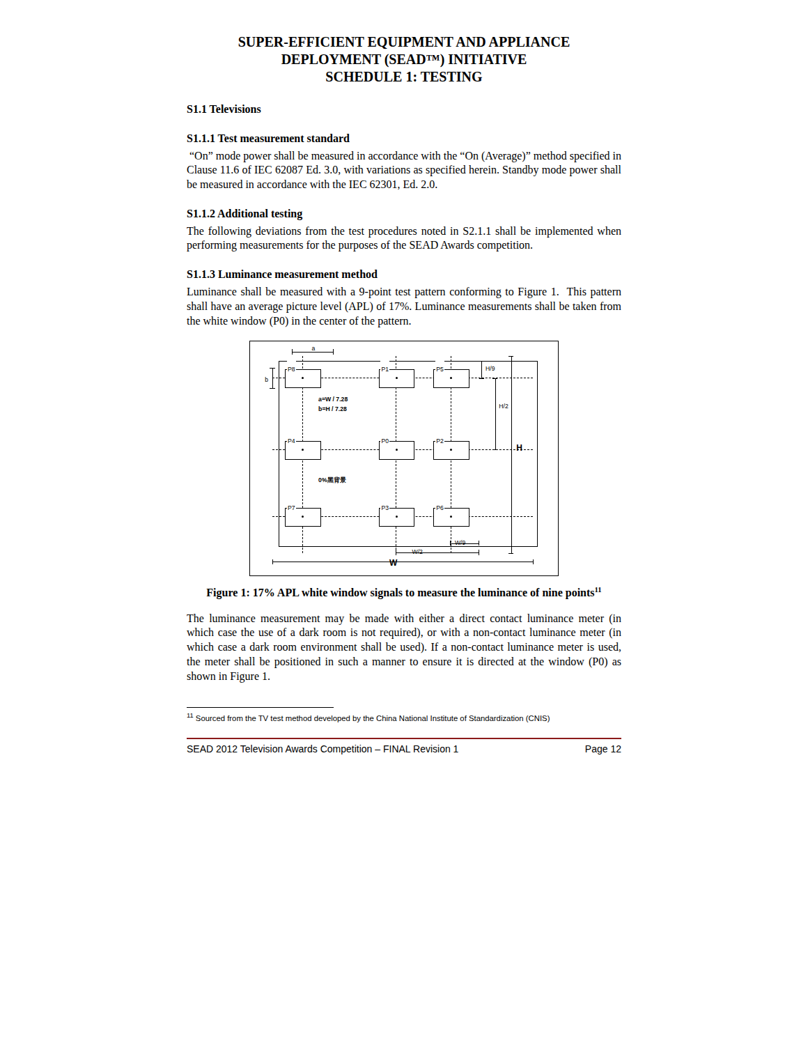SUPER-EFFICIENT EQUIPMENT AND APPLIANCE
DEPLOYMENT (SEAD™) INITIATIVE
SCHEDULE 1: TESTING
S1.1 Televisions
S1.1.1 Test measurement standard
“On” mode power shall be measured in accordance with the “On (Average)” method specified in Clause 11.6 of IEC 62087 Ed. 3.0, with variations as specified herein. Standby mode power shall be measured in accordance with the IEC 62301, Ed. 2.0.
S1.1.2 Additional testing
The following deviations from the test procedures noted in S2.1.1 shall be implemented when performing measurements for the purposes of the SEAD Awards competition.
S1.1.3 Luminance measurement method
Luminance shall be measured with a 9-point test pattern conforming to Figure 1. This pattern shall have an average picture level (APL) of 17%. Luminance measurements shall be taken from the white window (P0) in the center of the pattern.
a
b
P8
P1
P5
P4
P0
P2
P7
P3
P6
a=W / 7.28
b=H / 7.28
0%黑背景
H/9
H/2
H
W/9
W/2
W
Figure 1: 17% APL white window signals to measure the luminance of nine points11
The luminance measurement may be made with either a direct contact luminance meter (in which case the use of a dark room is not required), or with a non-contact luminance meter (in which case a dark room environment shall be used). If a non-contact luminance meter is used, the meter shall be positioned in such a manner to ensure it is directed at the window (P0) as shown in Figure 1.
11 Sourced from the TV test method developed by the China National Institute of Standardization (CNIS)
SEAD 2012 Television Awards Competition – FINAL Revision 1
Page 12